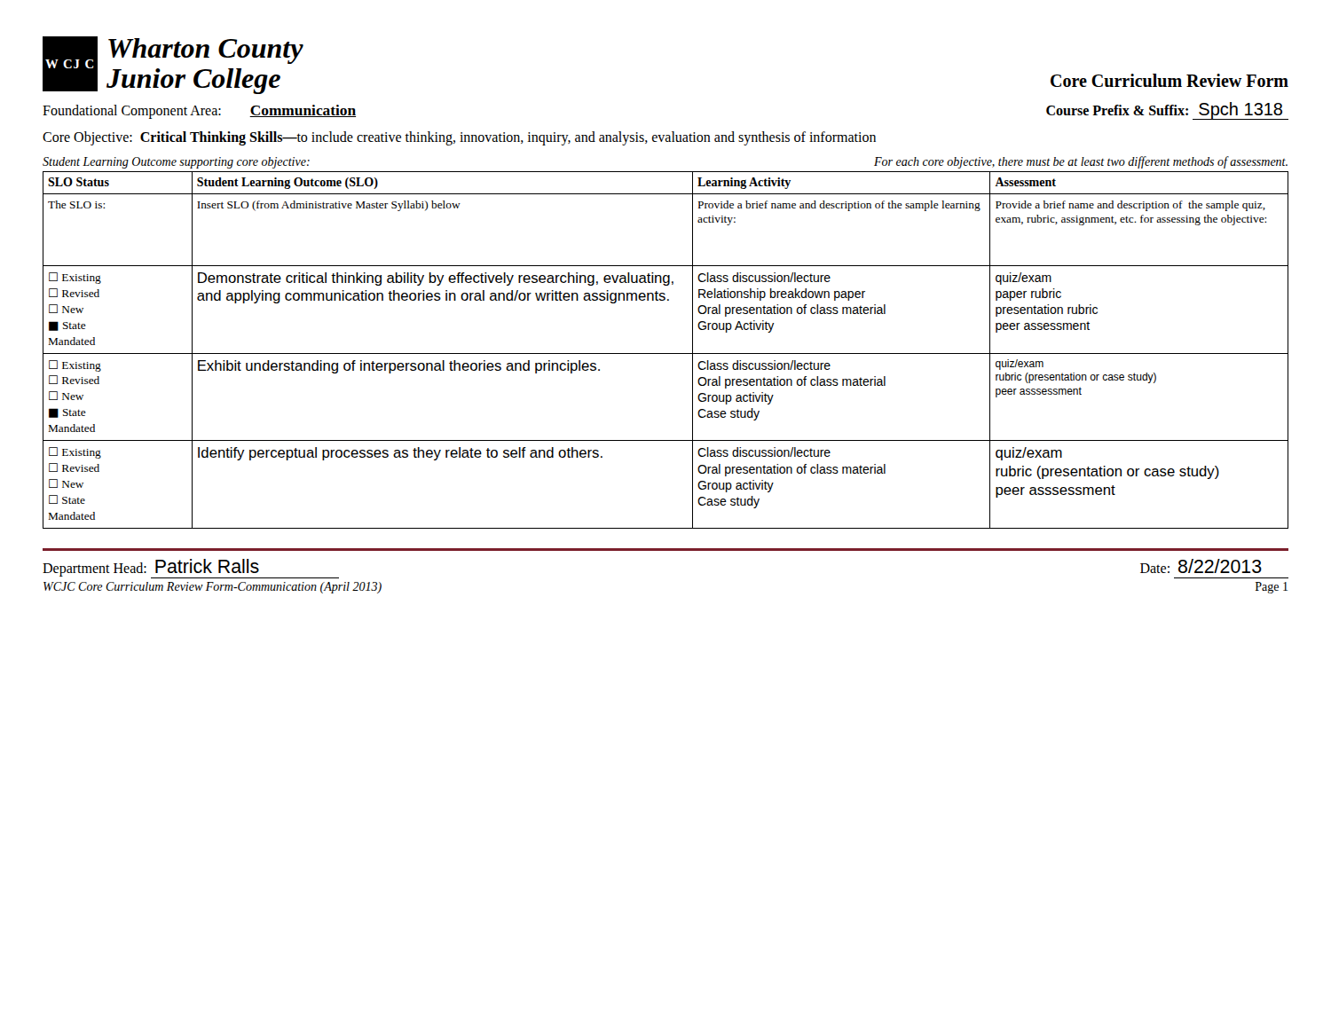W C J C
Wharton County
Junior College
Core Curriculum Review Form
Foundational Component Area: Communication
Course Prefix & Suffix: Spch 1318
Core Objective: Critical Thinking Skills—to include creative thinking, innovation, inquiry, and analysis, evaluation and synthesis of information
Student Learning Outcome supporting core objective: For each core objective, there must be at least two different methods of assessment.
| SLO Status | Student Learning Outcome (SLO) | Learning Activity | Assessment |
| --- | --- | --- | --- |
| The SLO is: | Insert SLO (from Administrative Master Syllabi) below | Provide a brief name and description of the sample learning activity: | Provide a brief name and description of the sample quiz, exam, rubric, assignment, etc. for assessing the objective: |
| ☐ Existing ☐ Revised ☐ New ■ State Mandated | Demonstrate critical thinking ability by effectively researching, evaluating, and applying communication theories in oral and/or written assignments. | Class discussion/lecture Relationship breakdown paper Oral presentation of class material Group Activity | quiz/exam paper rubric presentation rubric peer assessment |
| ☐ Existing ☐ Revised ☐ New ■ State Mandated | Exhibit understanding of interpersonal theories and principles. | Class discussion/lecture Oral presentation of class material Group activity Case study | quiz/exam rubric (presentation or case study) peer asssessment |
| ☐ Existing ☐ Revised ☐ New ☐ State Mandated | Identify perceptual processes as they relate to self and others. | Class discussion/lecture Oral presentation of class material Group activity Case study | quiz/exam rubric (presentation or case study) peer asssessment |
Department Head: Patrick Ralls
Date: 8/22/2013
WCJC Core Curriculum Review Form-Communication (April 2013) Page 1